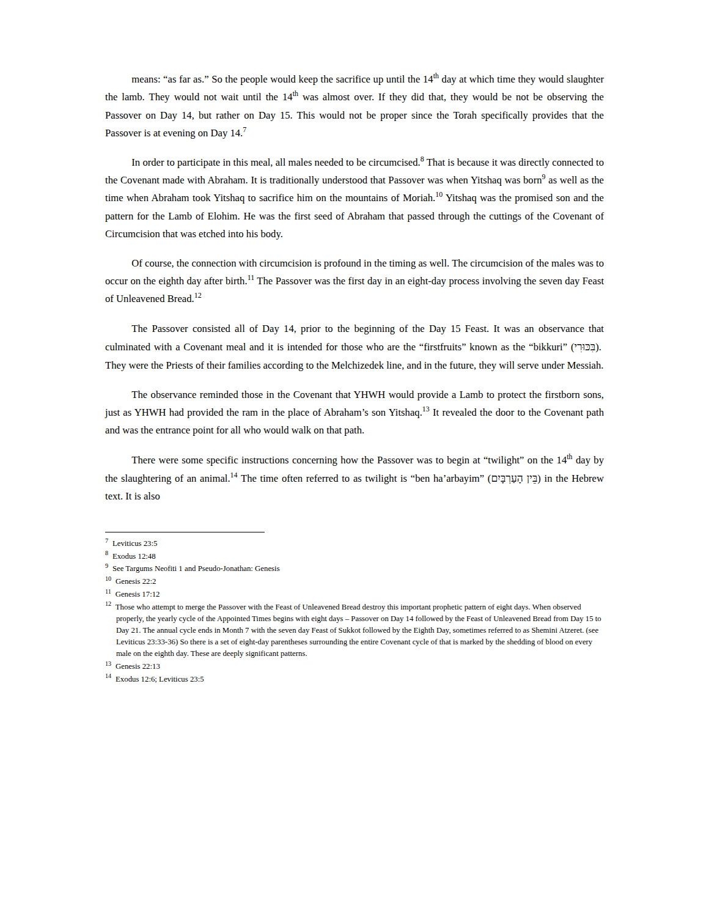means: “as far as.” So the people would keep the sacrifice up until the 14th day at which time they would slaughter the lamb. They would not wait until the 14th was almost over. If they did that, they would be not be observing the Passover on Day 14, but rather on Day 15. This would not be proper since the Torah specifically provides that the Passover is at evening on Day 14.7
In order to participate in this meal, all males needed to be circumcised.8 That is because it was directly connected to the Covenant made with Abraham. It is traditionally understood that Passover was when Yitshaq was born9 as well as the time when Abraham took Yitshaq to sacrifice him on the mountains of Moriah.10 Yitshaq was the promised son and the pattern for the Lamb of Elohim. He was the first seed of Abraham that passed through the cuttings of the Covenant of Circumcision that was etched into his body.
Of course, the connection with circumcision is profound in the timing as well. The circumcision of the males was to occur on the eighth day after birth.11 The Passover was the first day in an eight-day process involving the seven day Feast of Unleavened Bread.12
The Passover consisted all of Day 14, prior to the beginning of the Day 15 Feast. It was an observance that culminated with a Covenant meal and it is intended for those who are the “firstfruits” known as the “bikkuri” (בִּכּוּרִי). They were the Priests of their families according to the Melchizedek line, and in the future, they will serve under Messiah.
The observance reminded those in the Covenant that YHWH would provide a Lamb to protect the firstborn sons, just as YHWH had provided the ram in the place of Abraham’s son Yitshaq.13 It revealed the door to the Covenant path and was the entrance point for all who would walk on that path.
There were some specific instructions concerning how the Passover was to begin at “twilight” on the 14th day by the slaughtering of an animal.14 The time often referred to as twilight is “ben ha’arbayim” (בֵּין הָעַרְבָּיִם) in the Hebrew text. It is also
7 Leviticus 23:5
8 Exodus 12:48
9 See Targums Neofiti 1 and Pseudo-Jonathan: Genesis
10 Genesis 22:2
11 Genesis 17:12
12 Those who attempt to merge the Passover with the Feast of Unleavened Bread destroy this important prophetic pattern of eight days. When observed properly, the yearly cycle of the Appointed Times begins with eight days – Passover on Day 14 followed by the Feast of Unleavened Bread from Day 15 to Day 21. The annual cycle ends in Month 7 with the seven day Feast of Sukkot followed by the Eighth Day, sometimes referred to as Shemini Atzeret. (see Leviticus 23:33-36) So there is a set of eight-day parentheses surrounding the entire Covenant cycle of that is marked by the shedding of blood on every male on the eighth day. These are deeply significant patterns.
13 Genesis 22:13
14 Exodus 12:6; Leviticus 23:5